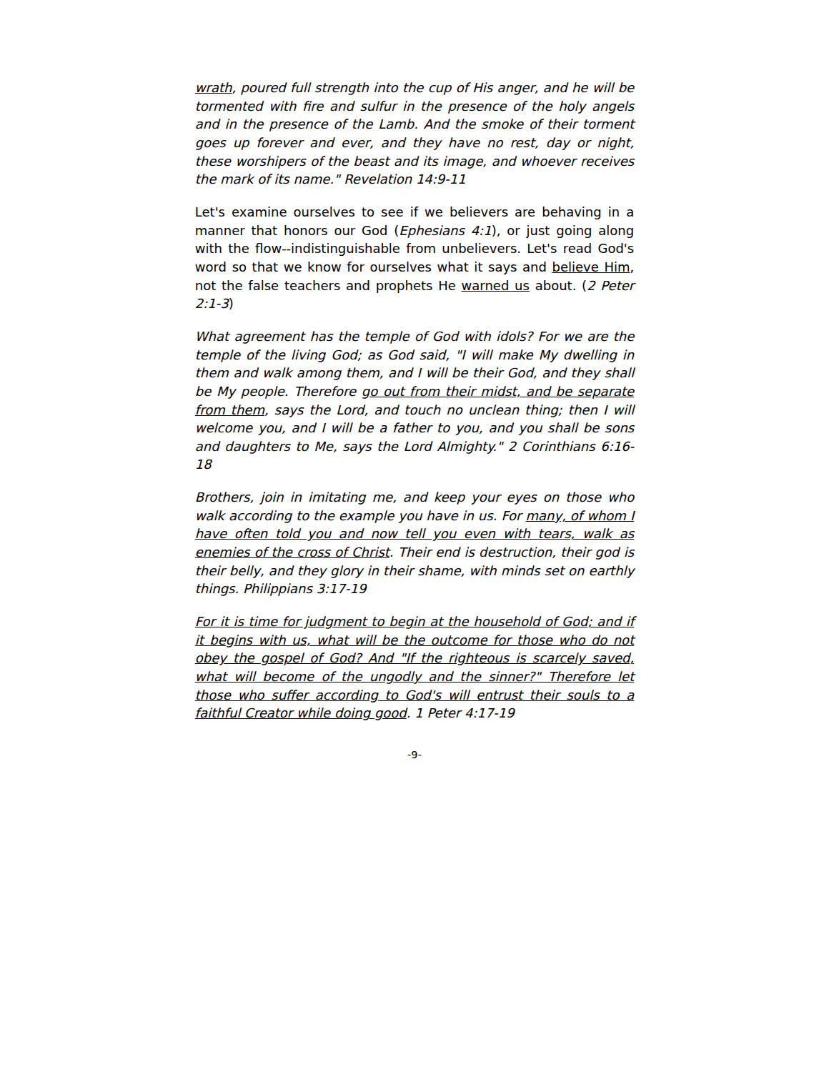wrath, poured full strength into the cup of His anger, and he will be tormented with fire and sulfur in the presence of the holy angels and in the presence of the Lamb. And the smoke of their torment goes up forever and ever, and they have no rest, day or night, these worshipers of the beast and its image, and whoever receives the mark of its name." Revelation 14:9-11
Let's examine ourselves to see if we believers are behaving in a manner that honors our God (Ephesians 4:1), or just going along with the flow--indistinguishable from unbelievers. Let's read God's word so that we know for ourselves what it says and believe Him, not the false teachers and prophets He warned us about. (2 Peter 2:1-3)
What agreement has the temple of God with idols? For we are the temple of the living God; as God said, "I will make My dwelling in them and walk among them, and I will be their God, and they shall be My people. Therefore go out from their midst, and be separate from them, says the Lord, and touch no unclean thing; then I will welcome you, and I will be a father to you, and you shall be sons and daughters to Me, says the Lord Almighty." 2 Corinthians 6:16-18
Brothers, join in imitating me, and keep your eyes on those who walk according to the example you have in us. For many, of whom I have often told you and now tell you even with tears, walk as enemies of the cross of Christ. Their end is destruction, their god is their belly, and they glory in their shame, with minds set on earthly things. Philippians 3:17-19
For it is time for judgment to begin at the household of God; and if it begins with us, what will be the outcome for those who do not obey the gospel of God? And "If the righteous is scarcely saved, what will become of the ungodly and the sinner?" Therefore let those who suffer according to God's will entrust their souls to a faithful Creator while doing good. 1 Peter 4:17-19
-9-